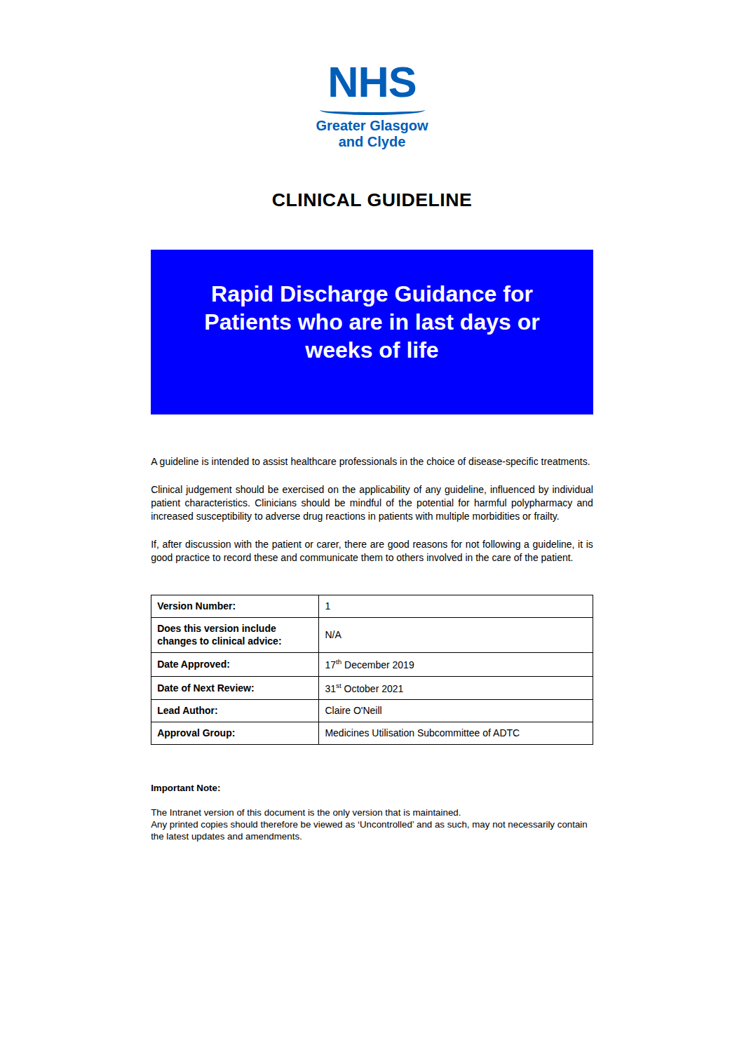NHS Greater Glasgow
and Clyde
CLINICAL GUIDELINE
Rapid Discharge Guidance for Patients who are in last days or weeks of life
A guideline is intended to assist healthcare professionals in the choice of disease-specific treatments.
Clinical judgement should be exercised on the applicability of any guideline, influenced by individual patient characteristics. Clinicians should be mindful of the potential for harmful polypharmacy and increased susceptibility to adverse drug reactions in patients with multiple morbidities or frailty.
If, after discussion with the patient or carer, there are good reasons for not following a guideline, it is good practice to record these and communicate them to others involved in the care of the patient.
| Version Number: | 1 |
| Does this version include changes to clinical advice: | N/A |
| Date Approved: | 17 th December 2019 |
| Date of Next Review: | 31 st October 2021 |
| Lead Author: | Claire O'Neill |
| Approval Group: | Medicines Utilisation Subcommittee of ADTC |
Important Note:
The Intranet version of this document is the only version that is maintained.
Any printed copies should therefore be viewed as ‘Uncontrolled’ and as such, may not necessarily contain the latest updates and amendments.